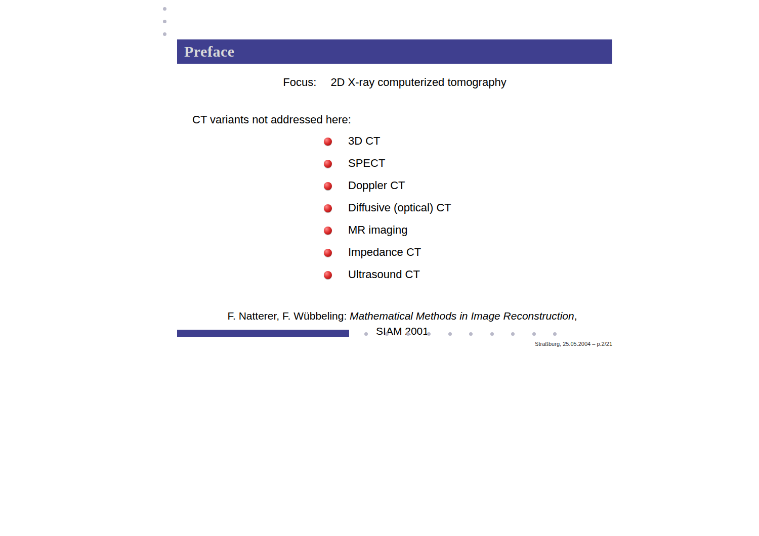Preface
Focus: 2D X-ray computerized tomography
CT variants not addressed here:
3D CT
SPECT
Doppler CT
Diffusive (optical) CT
MR imaging
Impedance CT
Ultrasound CT
F. Natterer, F. Wübbeling: Mathematical Methods in Image Reconstruction,
SIAM 2001
Straßburg, 25.05.2004 – p.2/21